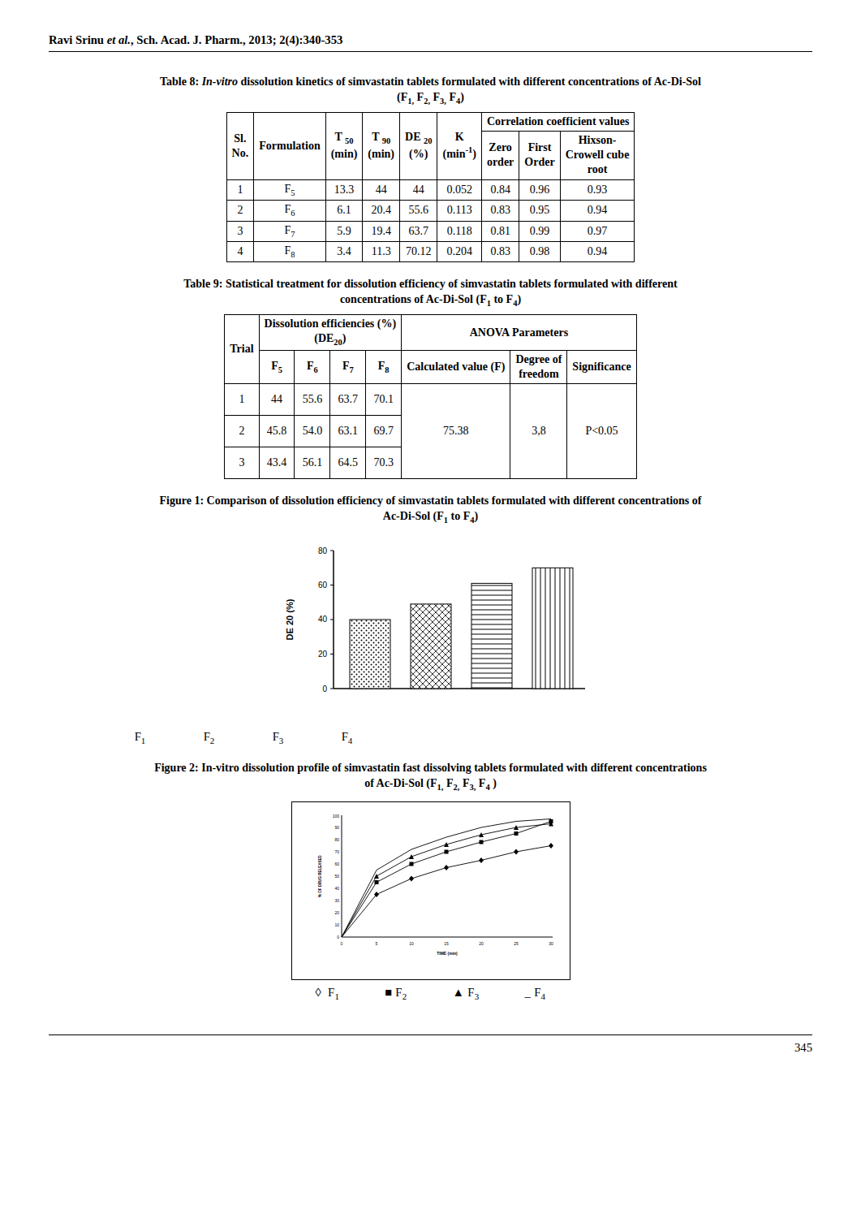Ravi Srinu et al., Sch. Acad. J. Pharm., 2013; 2(4):340-353
Table 8: In-vitro dissolution kinetics of simvastatin tablets formulated with different concentrations of Ac-Di-Sol
(F1, F2, F3, F4)
| Sl. No. | Formulation | T 50 (min) | T 90 (min) | DE 20 (%) | K (min -1 ) | Correlation coefficient values |
| --- | --- | --- | --- | --- | --- | --- |
| Zero order | First Order | Hixson- Crowell cube root |
| 1 | F 5 | 13.3 | 44 | 44 | 0.052 | 0.84 | 0.96 | 0.93 |
| 2 | F 6 | 6.1 | 20.4 | 55.6 | 0.113 | 0.83 | 0.95 | 0.94 |
| 3 | F 7 | 5.9 | 19.4 | 63.7 | 0.118 | 0.81 | 0.99 | 0.97 |
| 4 | F 8 | 3.4 | 11.3 | 70.12 | 0.204 | 0.83 | 0.98 | 0.94 |
Table 9: Statistical treatment for dissolution efficiency of simvastatin tablets formulated with different
concentrations of Ac-Di-Sol (F1 to F4)
| Trial | Dissolution efficiencies (%) (DE 20 ) | ANOVA Parameters |
| --- | --- | --- |
| F 5 | F 6 | F 7 | F 8 | Calculated value (F) | Degree of freedom | Significance |
| 1 | 44 | 55.6 | 63.7 | 70.1 | 75.38 | 3,8 | P<0.05 |
| 2 | 45.8 | 54.0 | 63.1 | 69.7 |
| 3 | 43.4 | 56.1 | 64.5 | 70.3 |
Figure 1: Comparison of dissolution efficiency of simvastatin tablets formulated with different concentrations of
Ac-Di-Sol (F1 to F4)
0 20 40 60 80 DE 20 (%)
F1 F2 F3 F4
Figure 2: In-vitro dissolution profile of simvastatin fast dissolving tablets formulated with different concentrations
of Ac-Di-Sol (F1, F2, F3, F4 )
0 10 20 30 40 50 60 70 80 90 100 0 5 10 15 20 25 30 TIME (min) % OF DRUG RELEASED
◊ F1 ■ F2 ▲ F3 _ F4
345